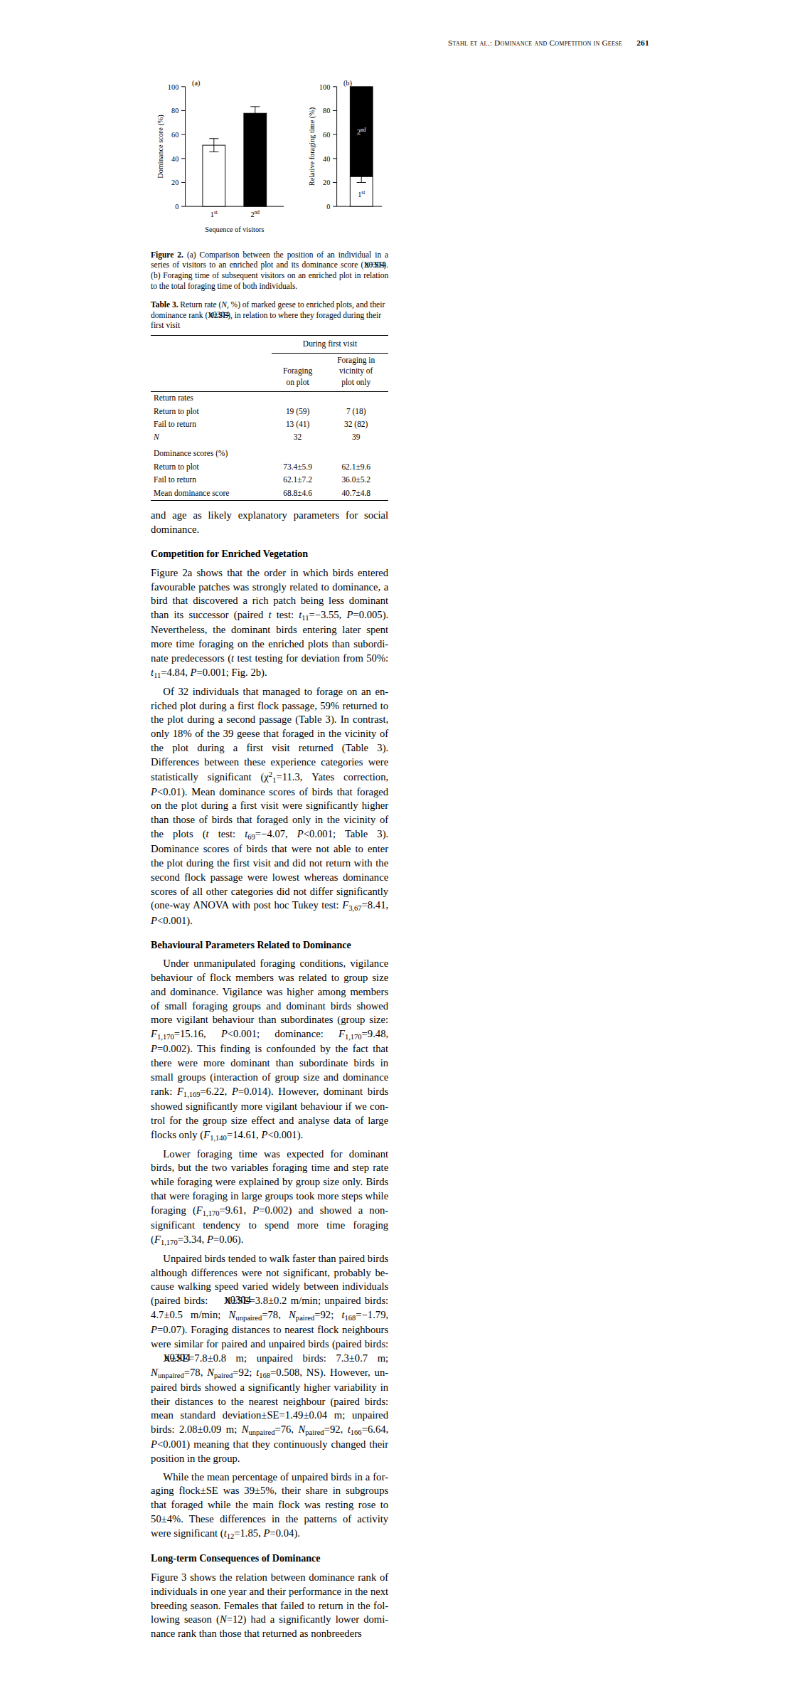Stahl et al.: Dominance and Competition in Geese 261
0 20 40 60 80 100 Dominance score (%) 1st 2nd (a) Sequence of visitors 0 20 40 60 80 100 Relative foraging time (%) 2nd 1st (b)
Figure 2. (a) Comparison between the position of an individual in a series of visitors to an enriched plot and its dominance score (X+SE). (b) Foraging time of subsequent visitors on an enriched plot in relation to the total foraging time of both individuals.
Table 3. Return rate ( N , %) of marked geese to enriched plots, and their dominance rank ( X ±SE), in relation to where they foraged during their first visit
| | During first visit |
| --- | --- |
| | Foraging on plot | Foraging in vicinity of plot only |
| Return rates | | |
| Return to plot | 19 (59) | 7 (18) |
| Fail to return | 13 (41) | 32 (82) |
| N | 32 | 39 |
| Dominance scores (%) | | |
| Return to plot | 73.4±5.9 | 62.1±9.6 |
| Fail to return | 62.1±7.2 | 36.0±5.2 |
| Mean dominance score | 68.8±4.6 | 40.7±4.8 |
and age as likely explanatory parameters for social dominance.
Competition for Enriched Vegetation
Figure 2a shows that the order in which birds entered favourable patches was strongly related to dominance, a bird that discovered a rich patch being less dominant than its successor (paired t test: t 11=−3.55, P=0.005). Nevertheless, the dominant birds entering later spent more time foraging on the enriched plots than subordinate predecessors (t test testing for deviation from 50%: t 11=4.84, P=0.001; Fig. 2b).
Of 32 individuals that managed to forage on an enriched plot during a first flock passage, 59% returned to the plot during a second passage (Table 3). In contrast, only 18% of the 39 geese that foraged in the vicinity of the plot during a first visit returned (Table 3). Differences between these experience categories were statistically significant (χ21=11.3, Yates correction, P<0.01). Mean dominance scores of birds that foraged on the plot during a first visit were significantly higher than those of birds that foraged only in the vicinity of the plots (t test: t 69=−4.07, P<0.001; Table 3). Dominance scores of birds that were not able to enter the plot during the first visit and did not return with the second flock passage were lowest whereas dominance scores of all other categories did not differ significantly (one-way ANOVA with post hoc Tukey test: F 3,67=8.41, P<0.001).
Behavioural Parameters Related to Dominance
Under unmanipulated foraging conditions, vigilance behaviour of flock members was related to group size and dominance. Vigilance was higher among members of small foraging groups and dominant birds showed more vigilant behaviour than subordinates (group size: F 1,170=15.16, P<0.001; dominance: F 1,170=9.48, P=0.002). This finding is confounded by the fact that there were more dominant than subordinate birds in small groups (interaction of group size and dominance rank: F 1,169=6.22, P=0.014). However, dominant birds showed significantly more vigilant behaviour if we control for the group size effect and analyse data of large flocks only (F 1,140=14.61, P<0.001).
Lower foraging time was expected for dominant birds, but the two variables foraging time and step rate while foraging were explained by group size only. Birds that were foraging in large groups took more steps while foraging (F 1,170=9.61, P=0.002) and showed a nonsignificant tendency to spend more time foraging (F 1,170=3.34, P=0.06).
Unpaired birds tended to walk faster than paired birds although differences were not significant, probably because walking speed varied widely between individuals (paired birds: X±SE=3.8±0.2 m/min; unpaired birds: 4.7±0.5 m/min; Nunpaired=78, Npaired=92; t 168=−1.79, P=0.07). Foraging distances to nearest flock neighbours were similar for paired and unpaired birds (paired birds: X±SE=7.8±0.8 m; unpaired birds: 7.3±0.7 m; Nunpaired=78, Npaired=92; t 168=0.508, NS). However, unpaired birds showed a significantly higher variability in their distances to the nearest neighbour (paired birds: mean standard deviation±SE=1.49±0.04 m; unpaired birds: 2.08±0.09 m; Nunpaired=76, Npaired=92, t 166=6.64, P<0.001) meaning that they continuously changed their position in the group.
While the mean percentage of unpaired birds in a foraging flock±SE was 39±5%, their share in subgroups that foraged while the main flock was resting rose to 50±4%. These differences in the patterns of activity were significant (t 12=1.85, P=0.04).
Long-term Consequences of Dominance
Figure 3 shows the relation between dominance rank of individuals in one year and their performance in the next breeding season. Females that failed to return in the following season (N=12) had a significantly lower dominance rank than those that returned as nonbreeders